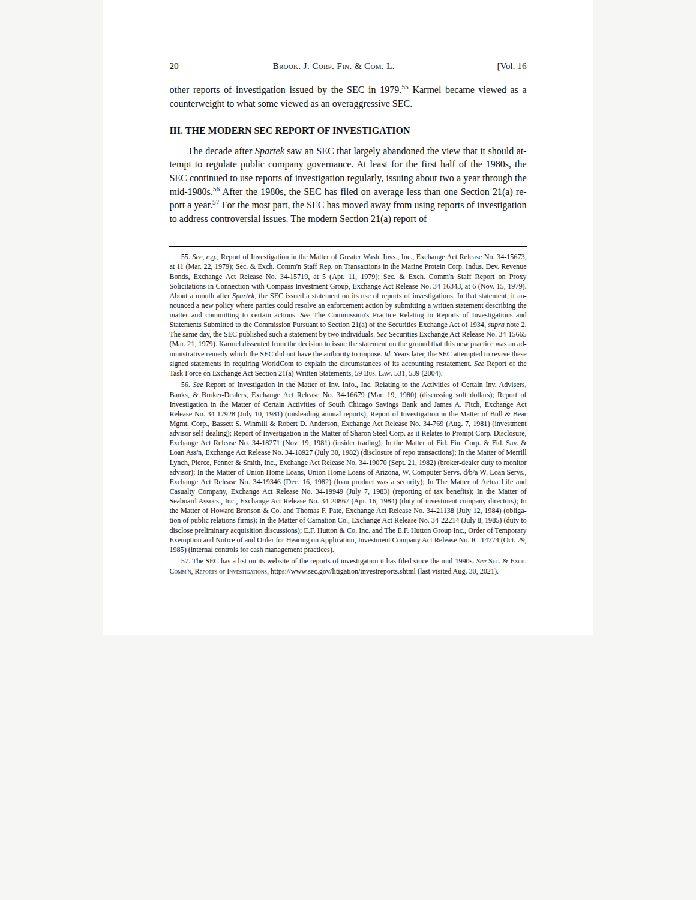20
Brook. J. Corp. Fin. & Com. L.
[Vol. 16
other reports of investigation issued by the SEC in 1979.55 Karmel became viewed as a counterweight to what some viewed as an overaggressive SEC.
III. The Modern SEC Report of Investigation
The decade after Spartek saw an SEC that largely abandoned the view that it should attempt to regulate public company governance. At least for the first half of the 1980s, the SEC continued to use reports of investigation regularly, issuing about two a year through the mid-1980s.56 After the 1980s, the SEC has filed on average less than one Section 21(a) report a year.57 For the most part, the SEC has moved away from using reports of investigation to address controversial issues. The modern Section 21(a) report of
55. See, e.g., Report of Investigation in the Matter of Greater Wash. Invs., Inc., Exchange Act Release No. 34-15673, at 11 (Mar. 22, 1979); Sec. & Exch. Comm'n Staff Rep. on Transactions in the Marine Protein Corp. Indus. Dev. Revenue Bonds, Exchange Act Release No. 34-15719, at 5 (Apr. 11, 1979); Sec. & Exch. Comm'n Staff Report on Proxy Solicitations in Connection with Compass Investment Group, Exchange Act Release No. 34-16343, at 6 (Nov. 15, 1979). About a month after Spartek, the SEC issued a statement on its use of reports of investigations. In that statement, it announced a new policy where parties could resolve an enforcement action by submitting a written statement describing the matter and committing to certain actions. See The Commission's Practice Relating to Reports of Investigations and Statements Submitted to the Commission Pursuant to Section 21(a) of the Securities Exchange Act of 1934, supra note 2. The same day, the SEC published such a statement by two individuals. See Securities Exchange Act Release No. 34-15665 (Mar. 21, 1979). Karmel dissented from the decision to issue the statement on the ground that this new practice was an administrative remedy which the SEC did not have the authority to impose. Id. Years later, the SEC attempted to revive these signed statements in requiring WorldCom to explain the circumstances of its accounting restatement. See Report of the Task Force on Exchange Act Section 21(a) Written Statements, 59 Bus. Law. 531, 539 (2004).
56. See Report of Investigation in the Matter of Inv. Info., Inc. Relating to the Activities of Certain Inv. Advisers, Banks, & Broker-Dealers, Exchange Act Release No. 34-16679 (Mar. 19, 1980) (discussing soft dollars); Report of Investigation in the Matter of Certain Activities of South Chicago Savings Bank and James A. Fitch, Exchange Act Release No. 34-17928 (July 10, 1981) (misleading annual reports); Report of Investigation in the Matter of Bull & Bear Mgmt. Corp., Bassett S. Winmill & Robert D. Anderson, Exchange Act Release No. 34-769 (Aug. 7, 1981) (investment advisor self-dealing); Report of Investigation in the Matter of Sharon Steel Corp. as it Relates to Prompt Corp. Disclosure, Exchange Act Release No. 34-18271 (Nov. 19, 1981) (insider trading); In the Matter of Fid. Fin. Corp. & Fid. Sav. & Loan Ass'n, Exchange Act Release No. 34-18927 (July 30, 1982) (disclosure of repo transactions); In the Matter of Merrill Lynch, Pierce, Fenner & Smith, Inc., Exchange Act Release No. 34-19070 (Sept. 21, 1982) (broker-dealer duty to monitor advisor); In the Matter of Union Home Loans, Union Home Loans of Arizona, W. Computer Servs. d/b/a W. Loan Servs., Exchange Act Release No. 34-19346 (Dec. 16, 1982) (loan product was a security); In The Matter of Aetna Life and Casualty Company, Exchange Act Release No. 34-19949 (July 7, 1983) (reporting of tax benefits); In the Matter of Seaboard Assocs., Inc., Exchange Act Release No. 34-20867 (Apr. 16, 1984) (duty of investment company directors); In the Matter of Howard Bronson & Co. and Thomas F. Pate, Exchange Act Release No. 34-21138 (July 12, 1984) (obligation of public relations firms); In the Matter of Carnation Co., Exchange Act Release No. 34-22214 (July 8, 1985) (duty to disclose preliminary acquisition discussions); E.F. Hutton & Co. Inc. and The E.F. Hutton Group Inc., Order of Temporary Exemption and Notice of and Order for Hearing on Application, Investment Company Act Release No. IC-14774 (Oct. 29, 1985) (internal controls for cash management practices).
57. The SEC has a list on its website of the reports of investigation it has filed since the mid-1990s. See Sec. & Exch. Comm'n, Reports of Investigations, https://www.sec.gov/litigation/investreports.shtml (last visited Aug. 30, 2021).